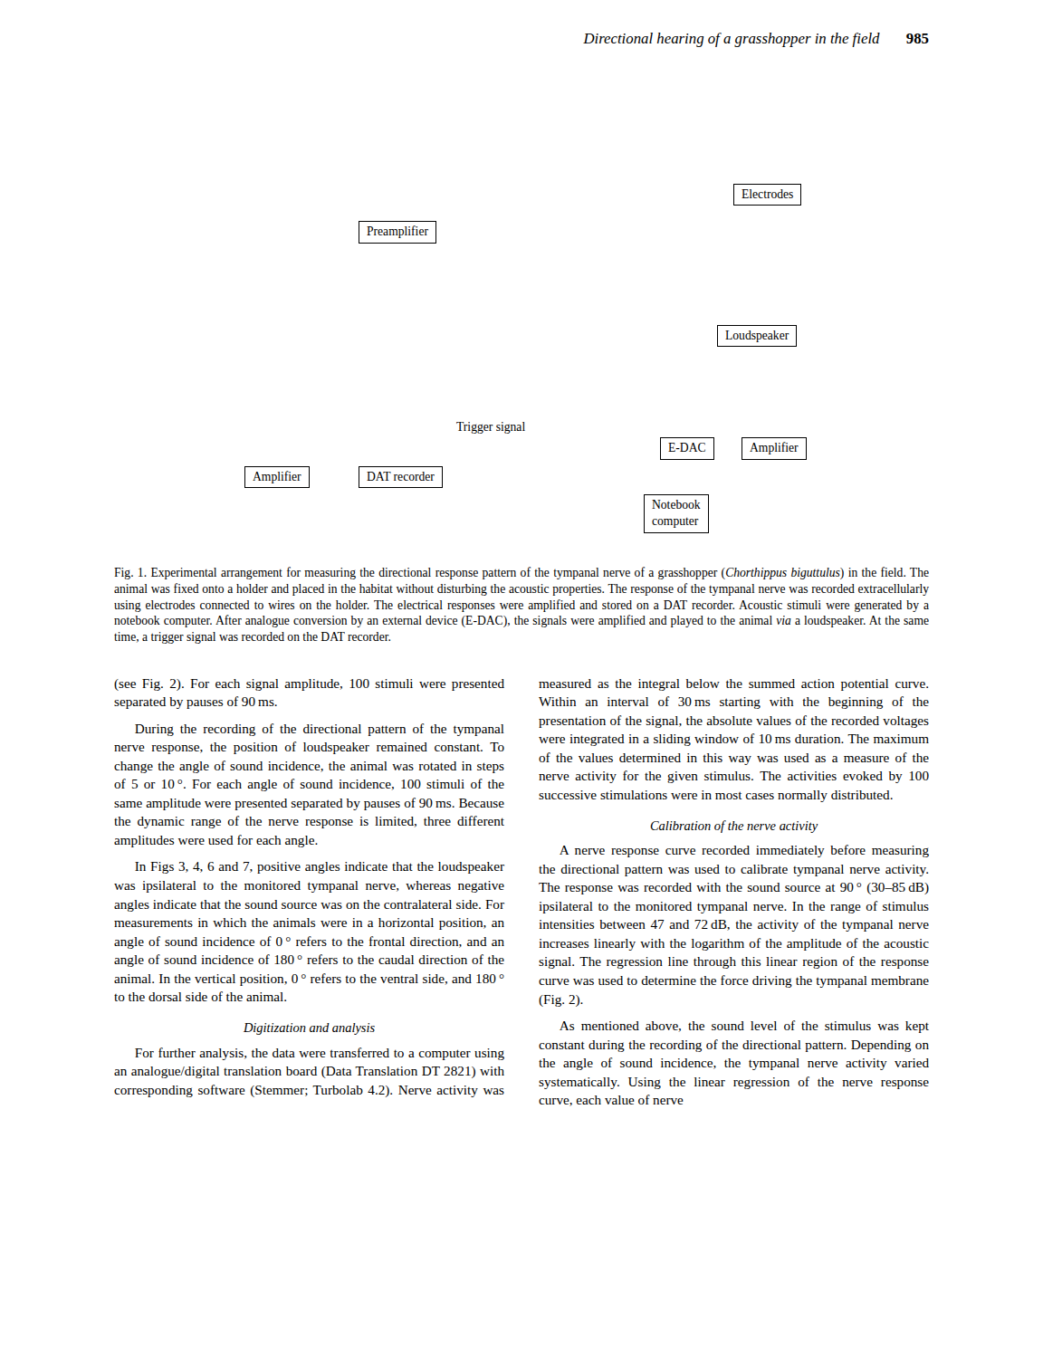Directional hearing of a grasshopper in the field 985
Preamplifier Electrodes Loudspeaker Trigger signal E-DAC Amplifier Amplifier DAT recorder Notebook
computer
Fig. 1. Experimental arrangement for measuring the directional response pattern of the tympanal nerve of a grasshopper (Chorthippus biguttulus) in the field. The animal was fixed onto a holder and placed in the habitat without disturbing the acoustic properties. The response of the tympanal nerve was recorded extracellularly using electrodes connected to wires on the holder. The electrical responses were amplified and stored on a DAT recorder. Acoustic stimuli were generated by a notebook computer. After analogue conversion by an external device (E-DAC), the signals were amplified and played to the animal via a loudspeaker. At the same time, a trigger signal was recorded on the DAT recorder.
(see Fig. 2). For each signal amplitude, 100 stimuli were presented separated by pauses of 90 ms.
During the recording of the directional pattern of the tympanal nerve response, the position of loudspeaker remained constant. To change the angle of sound incidence, the animal was rotated in steps of 5 or 10 °. For each angle of sound incidence, 100 stimuli of the same amplitude were presented separated by pauses of 90 ms. Because the dynamic range of the nerve response is limited, three different amplitudes were used for each angle.
In Figs 3, 4, 6 and 7, positive angles indicate that the loudspeaker was ipsilateral to the monitored tympanal nerve, whereas negative angles indicate that the sound source was on the contralateral side. For measurements in which the animals were in a horizontal position, an angle of sound incidence of 0 ° refers to the frontal direction, and an angle of sound incidence of 180 ° refers to the caudal direction of the animal. In the vertical position, 0 ° refers to the ventral side, and 180 ° to the dorsal side of the animal.
Digitization and analysis
For further analysis, the data were transferred to a computer using an analogue/digital translation board (Data Translation DT 2821) with corresponding software (Stemmer; Turbolab 4.2). Nerve activity was measured as the integral below the summed action potential curve. Within an interval of 30 ms starting with the beginning of the presentation of the signal, the absolute values of the recorded voltages were integrated in a sliding window of 10 ms duration. The maximum of the values determined in this way was used as a measure of the nerve activity for the given stimulus. The activities evoked by 100 successive stimulations were in most cases normally distributed.
Calibration of the nerve activity
A nerve response curve recorded immediately before measuring the directional pattern was used to calibrate tympanal nerve activity. The response was recorded with the sound source at 90 ° (30–85 dB) ipsilateral to the monitored tympanal nerve. In the range of stimulus intensities between 47 and 72 dB, the activity of the tympanal nerve increases linearly with the logarithm of the amplitude of the acoustic signal. The regression line through this linear region of the response curve was used to determine the force driving the tympanal membrane (Fig. 2).
As mentioned above, the sound level of the stimulus was kept constant during the recording of the directional pattern. Depending on the angle of sound incidence, the tympanal nerve activity varied systematically. Using the linear regression of the nerve response curve, each value of nerve